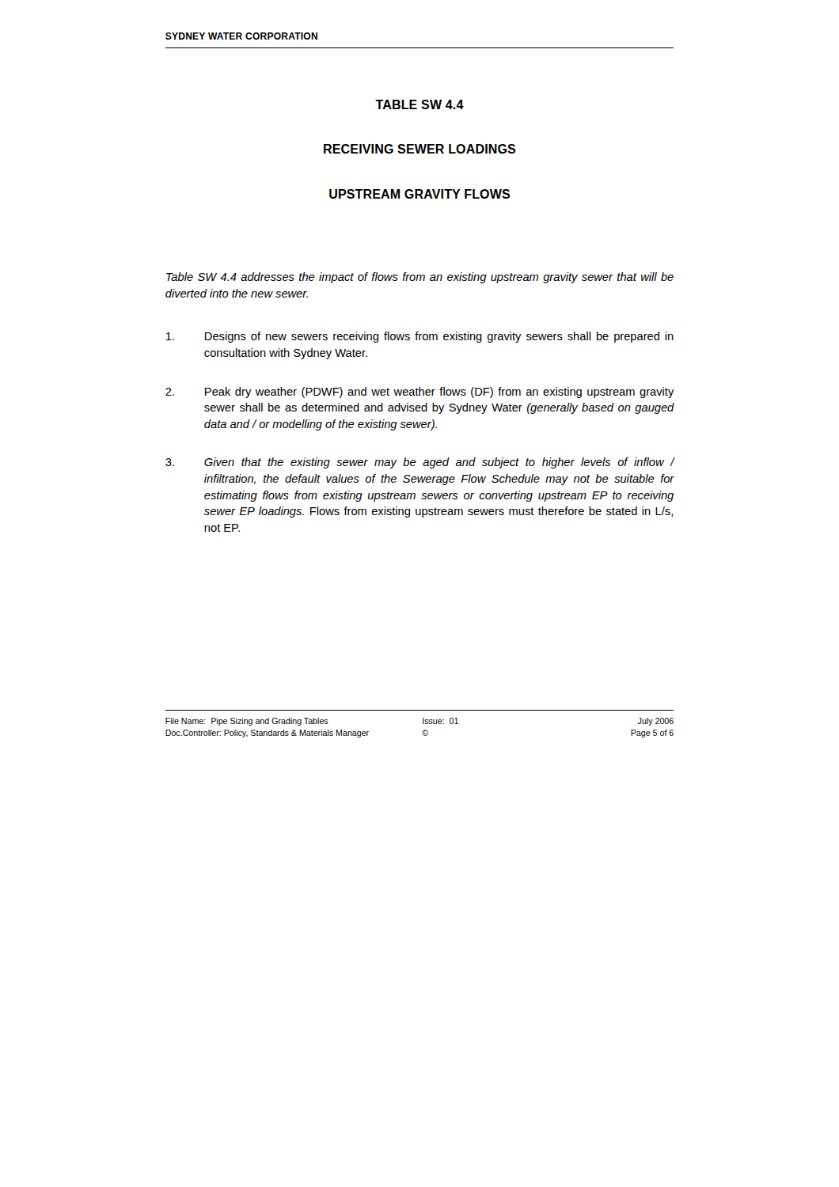SYDNEY WATER CORPORATION
TABLE SW 4.4
RECEIVING SEWER LOADINGS
UPSTREAM GRAVITY FLOWS
Table SW 4.4 addresses the impact of flows from an existing upstream gravity sewer that will be diverted into the new sewer.
Designs of new sewers receiving flows from existing gravity sewers shall be prepared in consultation with Sydney Water.
Peak dry weather (PDWF) and wet weather flows (DF) from an existing upstream gravity sewer shall be as determined and advised by Sydney Water (generally based on gauged data and / or modelling of the existing sewer).
Given that the existing sewer may be aged and subject to higher levels of inflow / infiltration, the default values of the Sewerage Flow Schedule may not be suitable for estimating flows from existing upstream sewers or converting upstream EP to receiving sewer EP loadings. Flows from existing upstream sewers must therefore be stated in L/s, not EP.
File Name: Pipe Sizing and Grading Tables
Doc.Controller: Policy, Standards & Materials Manager
Issue: 01
©
July 2006
Page 5 of 6